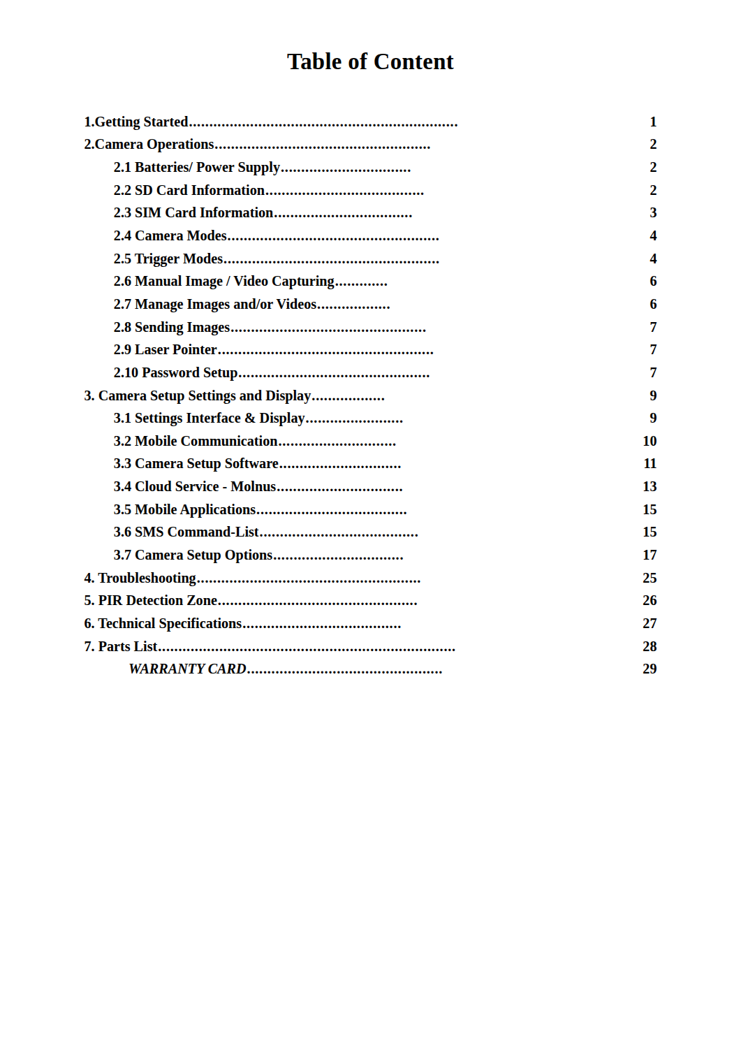Table of Content
1.Getting Started .................................................................. 1
2.Camera Operations ..................................................... 2
2.1 Batteries/ Power Supply ................................ 2
2.2 SD Card Information ....................................... 2
2.3 SIM Card Information .................................. 3
2.4 Camera Modes .................................................... 4
2.5 Trigger Modes ..................................................... 4
2.6 Manual Image / Video Capturing ............. 6
2.7 Manage Images and/or Videos .................. 6
2.8 Sending Images ................................................ 7
2.9 Laser Pointer ..................................................... 7
2.10 Password Setup ............................................... 7
3. Camera Setup Settings and Display .................. 9
3.1 Settings Interface & Display ........................ 9
3.2 Mobile Communication ............................. 10
3.3 Camera Setup Software .............................. 11
3.4 Cloud Service - Molnus ............................... 13
3.5 Mobile Applications ..................................... 15
3.6 SMS Command-List ....................................... 15
3.7 Camera Setup Options ................................ 17
4. Troubleshooting ....................................................... 25
5. PIR Detection Zone ................................................. 26
6. Technical Specifications ....................................... 27
7. Parts List ......................................................................... 28
WARRANTY CARD ................................................ 29